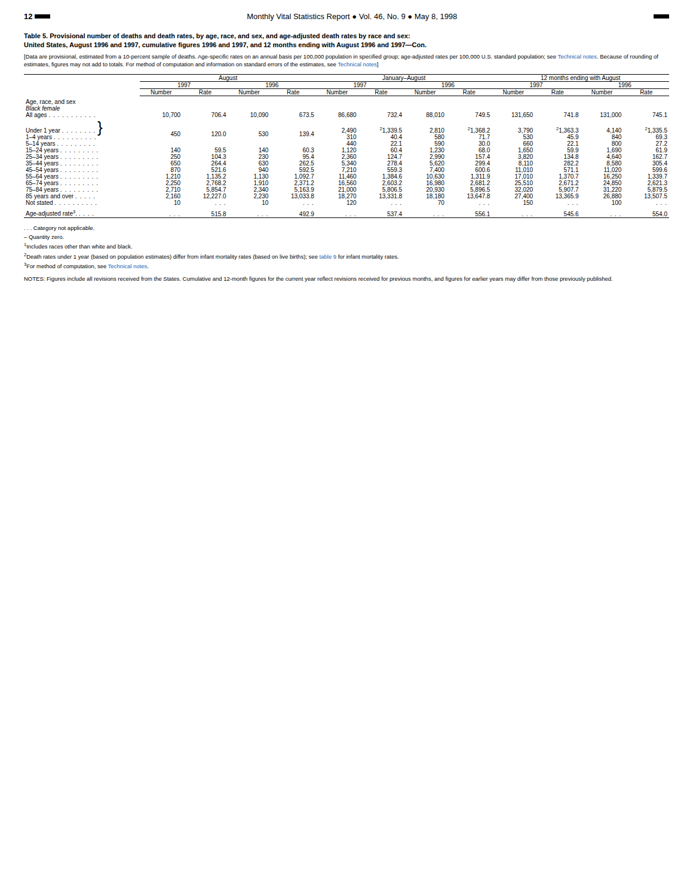12 Monthly Vital Statistics Report ● Vol. 46, No. 9 ● May 8, 1998
Table 5. Provisional number of deaths and death rates, by age, race, and sex, and age-adjusted death rates by race and sex:
United States, August 1996 and 1997, cumulative figures 1996 and 1997, and 12 months ending with August 1996 and 1997—Con.
[Data are provisional, estimated from a 10-percent sample of deaths. Age-specific rates on an annual basis per 100,000 population in specified group; age-adjusted rates per 100,000 U.S. standard population; see Technical notes. Because of rounding of estimates, figures may not add to totals. For method of computation and information on standard errors of the estimates, see Technical notes]
| | August | January–August | 12 months ending with August |
| --- | --- | --- | --- |
| 1997 | 1996 | 1997 | 1996 | 1997 | 1996 |
| Number | Rate | Number | Rate | Number | Rate | Number | Rate | Number | Rate | Number | Rate |
| Age, race, and sex | |
| Black female | |
| All ages . . . . . . . . . . . | 10,700 | 706.4 | 10,090 | 673.5 | 86,680 | 732.4 | 88,010 | 749.5 | 131,650 | 741.8 | 131,000 | 745.1 |
| Under 1 year . . . . . . . . } | 450 | 120.0 | 530 | 139.4 | 2,490 | 2 1,339.5 | 2,810 | 2 1,368.2 | 3,790 | 2 1,363.3 | 4,140 | 2 1,335.5 |
| 1–4 years . . . . . . . . . . | 310 | 40.4 | 580 | 71.7 | 530 | 45.9 | 840 | 69.3 |
| 5–14 years . . . . . . . . . | 440 | 22.1 | 590 | 30.0 | 660 | 22.1 | 800 | 27.2 |
| 15–24 years . . . . . . . . . | 140 | 59.5 | 140 | 60.3 | 1,120 | 60.4 | 1,230 | 68.0 | 1,650 | 59.9 | 1,690 | 61.9 |
| 25–34 years . . . . . . . . . | 250 | 104.3 | 230 | 95.4 | 2,360 | 124.7 | 2,990 | 157.4 | 3,820 | 134.8 | 4,640 | 162.7 |
| 35–44 years . . . . . . . . . | 650 | 264.4 | 630 | 262.5 | 5,340 | 278.4 | 5,620 | 299.4 | 8,110 | 282.2 | 8,580 | 305.4 |
| 45–54 years . . . . . . . . . | 870 | 521.6 | 940 | 592.5 | 7,210 | 559.3 | 7,400 | 600.6 | 11,010 | 571.1 | 11,020 | 599.6 |
| 55–64 years . . . . . . . . . | 1,210 | 1,135.2 | 1,130 | 1,092.7 | 11,460 | 1,384.6 | 10,630 | 1,311.9 | 17,010 | 1,370.7 | 16,250 | 1,339.7 |
| 65–74 years . . . . . . . . . | 2,250 | 2,768.2 | 1,910 | 2,371.2 | 16,560 | 2,603.2 | 16,980 | 2,681.2 | 25,510 | 2,671.2 | 24,850 | 2,621.3 |
| 75–84 years . . . . . . . . . | 2,710 | 5,854.7 | 2,340 | 5,163.9 | 21,000 | 5,806.5 | 20,930 | 5,896.5 | 32,020 | 5,907.7 | 31,220 | 5,879.5 |
| 85 years and over . . . . . | 2,160 | 12,227.0 | 2,230 | 13,033.8 | 18,270 | 13,331.8 | 18,180 | 13,647.8 | 27,400 | 13,365.9 | 26,880 | 13,507.5 |
| Not stated . . . . . . . . . . | 10 | . . . | 10 | . . . | 120 | . . . | 70 | . . . | 150 | . . . | 100 | . . . |
| Age-adjusted rate 3 . . . . . | . . . | 515.8 | . . . | 492.9 | . . . | 537.4 | . . . | 556.1 | . . . | 545.6 | . . . | 554.0 |
. . . Category not applicable.
– Quantity zero.
1Includes races other than white and black.
2Death rates under 1 year (based on population estimates) differ from infant mortality rates (based on live births); see table 9 for infant mortality rates.
3For method of computation, see Technical notes.
NOTES: Figures include all revisions received from the States. Cumulative and 12-month figures for the current year reflect revisions received for previous months, and figures for earlier years may differ from those previously published.